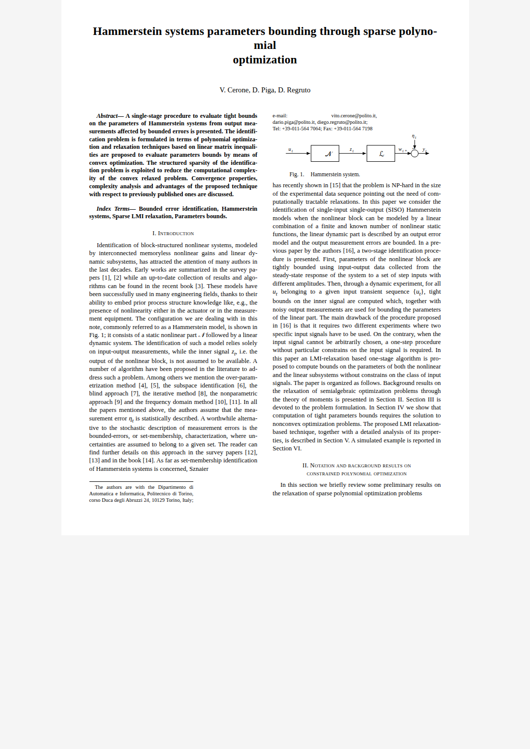Hammerstein systems parameters bounding through sparse polynomial
optimization
V. Cerone, D. Piga, D. Regruto
Abstract— A single-stage procedure to evaluate tight bounds on the parameters of Hammerstein systems from output measurements affected by bounded errors is presented. The identification problem is formulated in terms of polynomial optimization and relaxation techniques based on linear matrix inequalities are proposed to evaluate parameters bounds by means of convex optimization. The structured sparsity of the identification problem is exploited to reduce the computational complexity of the convex relaxed problem. Convergence properties, complexity analysis and advantages of the proposed technique with respect to previously published ones are discussed.
Index Terms— Bounded error identification, Hammerstein systems, Sparse LMI relaxation, Parameters bounds.
I. Introduction
Identification of block-structured nonlinear systems, modeled by interconnected memoryless nonlinear gains and linear dynamic subsystems, has attracted the attention of many authors in the last decades. Early works are summarized in the survey papers [1], [2] while an up-to-date collection of results and algorithms can be found in the recent book [3]. These models have been successfully used in many engineering fields, thanks to their ability to embed prior process structure knowledge like, e.g., the presence of nonlinearity either in the actuator or in the measurement equipment. The configuration we are dealing with in this note, commonly referred to as a Hammerstein model, is shown in Fig. 1; it consists of a static nonlinear part 𝒩 followed by a linear dynamic system. The identification of such a model relies solely on input-output measurements, while the inner signal zt, i.e. the output of the nonlinear block, is not assumed to be available. A number of algorithm have been proposed in the literature to address such a problem. Among others we mention the over-parametrization method [4], [5], the subspace identification [6], the blind approach [7], the iterative method [8], the nonparametric approach [9] and the frequency domain method [10], [11]. In all the papers mentioned above, the authors assume that the measurement error ηt is statistically described. A worthwhile alternative to the stochastic description of measurement errors is the bounded-errors, or set-membership, characterization, where uncertainties are assumed to belong to a given set. The reader can find further details on this approach in the survey papers [12], [13] and in the book [14]. As far as set-membership identification of Hammerstein systems is concerned, Sznaier
The authors are with the Dipartimento di Automatica e Informatica, Politecnico di Torino, corso Duca degli Abruzzi 24, 10129 Torino, Italy; e-mail: vito.cerone@polito.it, dario.piga@polito.it, diego.regruto@polito.it; Tel: +39-011-564 7064; Fax: +39-011-564 7198
ut 𝒩 zt ℒ wt ηt yt + +
Fig. 1. Hammerstein system.
has recently shown in [15] that the problem is NP-hard in the size of the experimental data sequence pointing out the need of computationally tractable relaxations. In this paper we consider the identification of single-input single-output (SISO) Hammerstein models when the nonlinear block can be modeled by a linear combination of a finite and known number of nonlinear static functions, the linear dynamic part is described by an output error model and the output measurement errors are bounded. In a previous paper by the authors [16], a two-stage identification procedure is presented. First, parameters of the nonlinear block are tightly bounded using input-output data collected from the steady-state response of the system to a set of step inputs with different amplitudes. Then, through a dynamic experiment, for all ut belonging to a given input transient sequence {ut}, tight bounds on the inner signal are computed which, together with noisy output measurements are used for bounding the parameters of the linear part. The main drawback of the procedure proposed in [16] is that it requires two different experiments where two specific input signals have to be used. On the contrary, when the input signal cannot be arbitrarily chosen, a one-step procedure without particular constrains on the input signal is required. In this paper an LMI-relaxation based one-stage algorithm is proposed to compute bounds on the parameters of both the nonlinear and the linear subsystems without constrains on the class of input signals. The paper is organized as follows. Background results on the relaxation of semialgebraic optimization problems through the theory of moments is presented in Section II. Section III is devoted to the problem formulation. In Section IV we show that computation of tight parameters bounds requires the solution to nonconvex optimization problems. The proposed LMI relaxation-based technique, together with a detailed analysis of its properties, is described in Section V. A simulated example is reported in Section VI.
II. Notation and background results on
constrained polynomial optimization
In this section we briefly review some preliminary results on the relaxation of sparse polynomial optimization problems